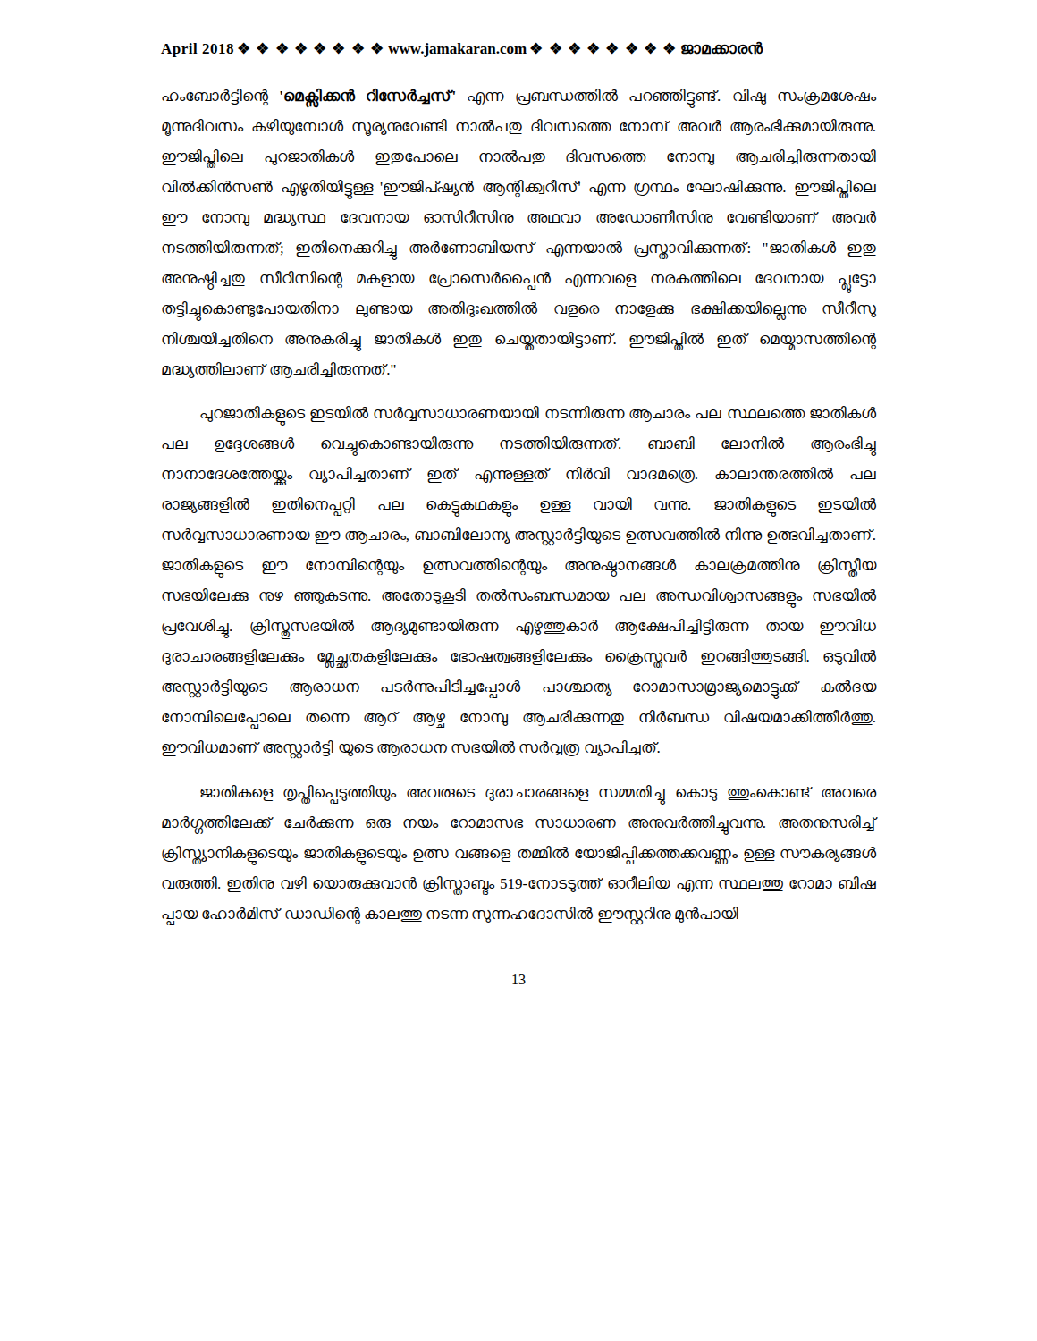April 2018 ❖ ❖ ❖ ❖ ❖ ❖ ❖ ❖ www.jamakaran.com ❖ ❖ ❖ ❖ ❖ ❖ ❖ ❖ ജാമക്കാരൻ
ഹംബോർട്ടിന്റെ 'മെക്സിക്കൻ റിസേർച്ചസ്' എന്ന പ്രബന്ധത്തിൽ പറഞ്ഞിട്ടുണ്ട്. വിഷു സംക്രമശേഷം മൂന്നുദിവസം കഴിയുമ്പോൾ സൂര്യനുവേണ്ടി നാൽപതു ദിവസത്തെ നോമ്പ് അവർ ആരംഭിക്കുമായിരുന്നു. ഈജിപ്തിലെ പുറജാതികൾ ഇതുപോലെ നാൽപതു ദിവസത്തെ നോമ്പു ആചരിച്ചിരുന്നതായി വിൽക്കിൻസൺ എഴുതിയിട്ടുള്ള 'ഈജിപ്ഷ്യൻ ആന്റിക്ക്വറീസ്' എന്ന ഗ്രന്ഥം ഘോഷിക്കുന്നു. ഈജിപ്തിലെ ഈ നോമ്പു മദ്ധ്യസ്ഥ ദേവനായ ഓസിറീസിനു അഥവാ അഡോണീസിനു വേണ്ടിയാണ് അവർ നടത്തിയിരുന്നത്; ഇതിനെക്കുറിച്ചു അർണോബിയസ് എന്നയാൽ പ്രസ്താവിക്കുന്നത്: "ജാതികൾ ഇതു അനുഷ്ഠിച്ചതു സീറിസിന്റെ മകളായ പ്രോസെർപ്പൈൻ എന്നവളെ നരകത്തിലെ ദേവനായ പ്ലൂട്ടോ തട്ടിച്ചുകൊണ്ടുപോയതിനാ ലുണ്ടായ അതിദുഃഖത്തിൽ വളരെ നാളേക്കു ഭക്ഷിക്കയില്ലെന്നു സീറീസു നിശ്ചയിച്ചതിനെ അനുകരിച്ചു ജാതികൾ ഇതു ചെയ്തതായിട്ടാണ്. ഈജിപ്തിൽ ഇത് മെയ്മാസത്തിന്റെ മദ്ധ്യത്തിലാണ് ആചരിച്ചിരുന്നത്."
പുറജാതികളുടെ ഇടയിൽ സർവ്വസാധാരണയായി നടന്നിരുന്ന ആചാരം പല സ്ഥലത്തെ ജാതികൾ പല ഉദ്ദേശങ്ങൾ വെച്ചുകൊണ്ടായിരുന്നു നടത്തിയിരുന്നത്. ബാബി ലോനിൽ ആരംഭിച്ചു നാനാദേശത്തേയ്ക്കും വ്യാപിച്ചതാണ് ഇത് എന്നുള്ളത് നിർവി വാദമത്രെ. കാലാന്തരത്തിൽ പല രാജ്യങ്ങളിൽ ഇതിനെപ്പറ്റി പല കെട്ടുകഥകളും ഉള്ള വായി വന്നു. ജാതികളുടെ ഇടയിൽ സർവ്വസാധാരണായ ഈ ആചാരം, ബാബിലോന്യ അസ്റ്റാർട്ടിയുടെ ഉത്സവത്തിൽ നിന്നു ഉത്ഭവിച്ചതാണ്. ജാതികളുടെ ഈ നോമ്പിന്റെയും ഉത്സവത്തിന്റെയും അനുഷ്ഠാനങ്ങൾ കാലക്രമത്തിനു ക്രിസ്തീയ സഭയിലേക്കു നുഴ ഞ്ഞുകടന്നു. അതോടുകൂടി തൽസംബന്ധമായ പല അന്ധവിശ്വാസങ്ങളും സഭയിൽ പ്രവേശിച്ചു. ക്രിസ്തുസഭയിൽ ആദ്യമുണ്ടായിരുന്ന എഴുത്തുകാർ ആക്ഷേപിച്ചിട്ടിരുന്ന തായ ഈവിധ ദുരാചാരങ്ങളിലേക്കും മ്ലേച്ഛതകളിലേക്കും ഭോഷത്വങ്ങളിലേക്കും ക്രൈസ്തവർ ഇറങ്ങിത്തുടങ്ങി. ഒടുവിൽ അസ്റ്റാർട്ടിയുടെ ആരാധന പടർന്നുപിടിച്ചപ്പോൾ പാശ്ചാത്യ റോമാസാമ്രാജ്യമൊട്ടുക്ക് കൽദയ നോമ്പിലെപ്പോലെ തന്നെ ആറ് ആഴ്ച നോമ്പു ആചരിക്കുന്നതു നിർബന്ധ വിഷയമാക്കിത്തീർത്തു. ഈവിധമാണ് അസ്റ്റാർട്ടി യുടെ ആരാധന സഭയിൽ സർവ്വത്ര വ്യാപിച്ചത്.
ജാതികളെ തൃപ്തിപ്പെടുത്തിയും അവരുടെ ദുരാചാരങ്ങളെ സമ്മതിച്ചു കൊടു ത്തുംകൊണ്ട് അവരെ മാർഗ്ഗത്തിലേക്ക് ചേർക്കുന്ന ഒരു നയം റോമാസഭ സാധാരണ അനുവർത്തിച്ചുവന്നു. അതനുസരിച്ച് ക്രിസ്ത്യാനികളുടെയും ജാതികളുടെയും ഉത്സ വങ്ങളെ തമ്മിൽ യോജിപ്പിക്കത്തക്കവണ്ണം ഉള്ള സൗകര്യങ്ങൾ വരുത്തി. ഇതിനു വഴി യൊരുക്കുവാൻ ക്രിസ്താബ്ദം 519-നോടടുത്ത് ഓറീലിയ എന്ന സ്ഥലത്തു റോമാ ബിഷ പ്പായ ഹോർമിസ് ഡാഡിന്റെ കാലത്തു നടന്ന സുന്നഹദോസിൽ ഈസ്റ്ററിനു മുൻപായി
13